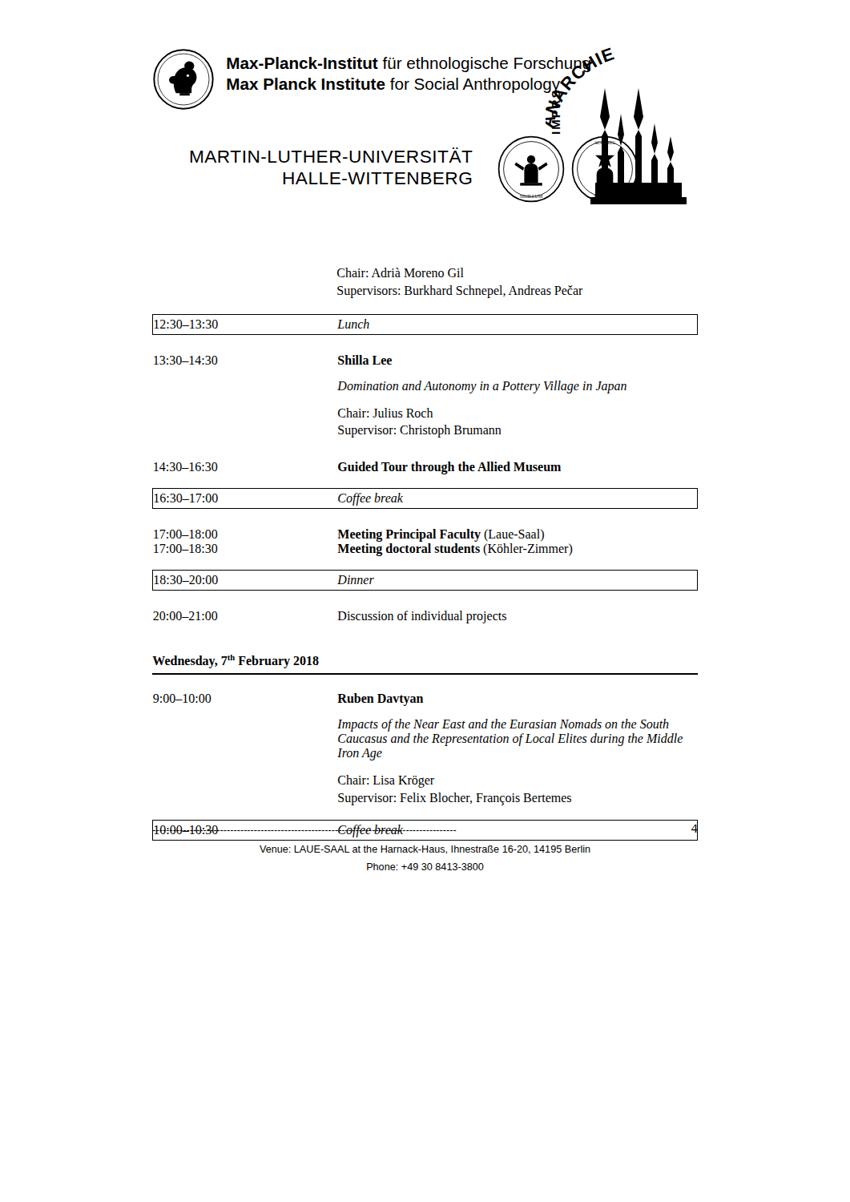Max-Planck-Institut für ethnologische Forschung
Max Planck Institute for Social Anthropology
MARTIN-LUTHER-UNIVERSITÄT HALLE-WITTENBERG
SIGILLUM ACAD REG VICE CANC
ANARCHIE IMPRS
Chair: Adrià Moreno Gil
Supervisors: Burkhard Schnepel, Andreas Pečar
| 12:30–13:30 | Lunch |
| 13:30–14:30 | Shilla Lee Domination and Autonomy in a Pottery Village in Japan Chair: Julius Roch Supervisor: Christoph Brumann |
| 14:30–16:30 | Guided Tour through the Allied Museum |
| 16:30–17:00 | Coffee break |
| 17:00–18:00 17:00–18:30 | Meeting Principal Faculty (Laue-Saal) Meeting doctoral students (Köhler-Zimmer) |
| 18:30–20:00 | Dinner |
| 20:00–21:00 | Discussion of individual projects |
Wednesday, 7th February 2018
| 9:00–10:00 | Ruben Davtyan Impacts of the Near East and the Eurasian Nomads on the South Caucasus and the Representation of Local Elites during the Middle Iron Age Chair: Lisa Kröger Supervisor: Felix Blocher, François Bertemes |
| 10:00–10:30 | Coffee break |
------------------------------------------------------------------------------------------ 4
Venue: LAUE-SAAL at the Harnack-Haus, Ihnestraße 16-20, 14195 Berlin
Phone: +49 30 8413-3800